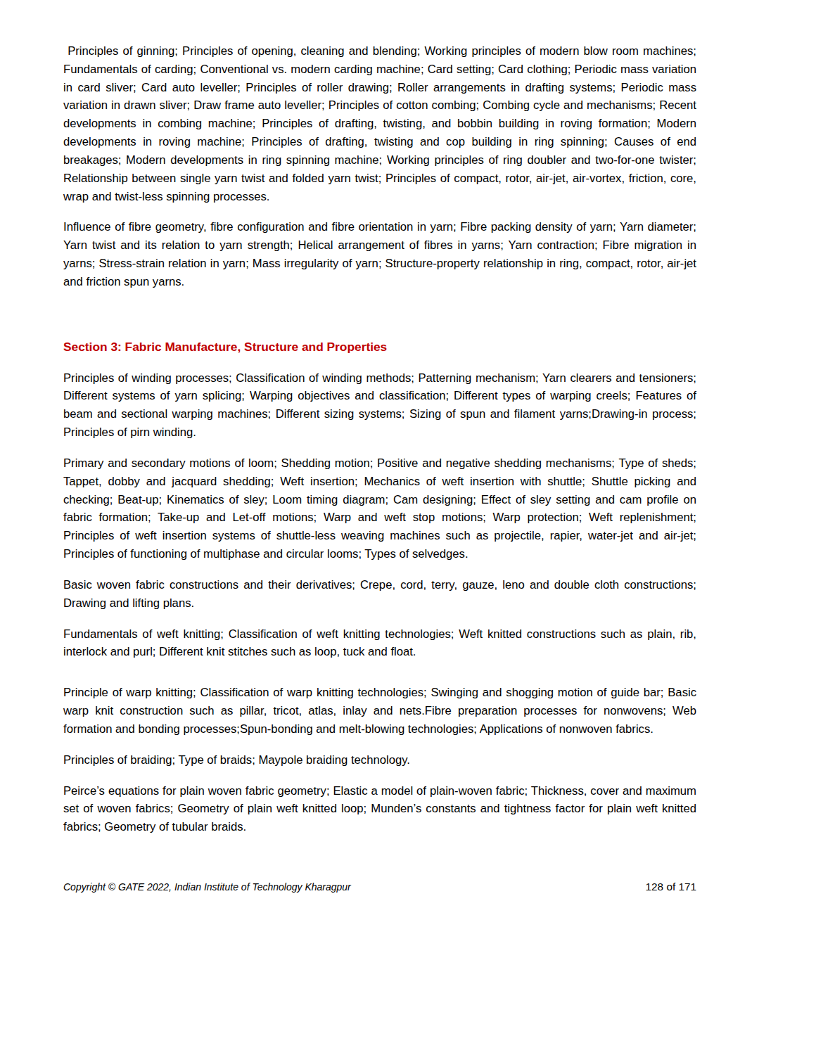Principles of ginning; Principles of opening, cleaning and blending; Working principles of modern blow room machines; Fundamentals of carding; Conventional vs. modern carding machine; Card setting; Card clothing; Periodic mass variation in card sliver; Card auto leveller; Principles of roller drawing; Roller arrangements in drafting systems; Periodic mass variation in drawn sliver; Draw frame auto leveller; Principles of cotton combing; Combing cycle and mechanisms; Recent developments in combing machine; Principles of drafting, twisting, and bobbin building in roving formation; Modern developments in roving machine; Principles of drafting, twisting and cop building in ring spinning; Causes of end breakages; Modern developments in ring spinning machine; Working principles of ring doubler and two-for-one twister; Relationship between single yarn twist and folded yarn twist; Principles of compact, rotor, air-jet, air-vortex, friction, core, wrap and twist-less spinning processes.
Influence of fibre geometry, fibre configuration and fibre orientation in yarn; Fibre packing density of yarn; Yarn diameter; Yarn twist and its relation to yarn strength; Helical arrangement of fibres in yarns; Yarn contraction; Fibre migration in yarns; Stress-strain relation in yarn; Mass irregularity of yarn; Structure-property relationship in ring, compact, rotor, air-jet and friction spun yarns.
Section 3: Fabric Manufacture, Structure and Properties
Principles of winding processes; Classification of winding methods; Patterning mechanism; Yarn clearers and tensioners; Different systems of yarn splicing; Warping objectives and classification; Different types of warping creels; Features of beam and sectional warping machines; Different sizing systems; Sizing of spun and filament yarns;Drawing-in process; Principles of pirn winding.
Primary and secondary motions of loom; Shedding motion; Positive and negative shedding mechanisms; Type of sheds; Tappet, dobby and jacquard shedding; Weft insertion; Mechanics of weft insertion with shuttle; Shuttle picking and checking; Beat-up; Kinematics of sley; Loom timing diagram; Cam designing; Effect of sley setting and cam profile on fabric formation; Take-up and Let-off motions; Warp and weft stop motions; Warp protection; Weft replenishment; Principles of weft insertion systems of shuttle-less weaving machines such as projectile, rapier, water-jet and air-jet; Principles of functioning of multiphase and circular looms; Types of selvedges.
Basic woven fabric constructions and their derivatives; Crepe, cord, terry, gauze, leno and double cloth constructions; Drawing and lifting plans.
Fundamentals of weft knitting; Classification of weft knitting technologies; Weft knitted constructions such as plain, rib, interlock and purl; Different knit stitches such as loop, tuck and float.
Principle of warp knitting; Classification of warp knitting technologies; Swinging and shogging motion of guide bar; Basic warp knit construction such as pillar, tricot, atlas, inlay and nets.Fibre preparation processes for nonwovens; Web formation and bonding processes;Spun-bonding and melt-blowing technologies; Applications of nonwoven fabrics.
Principles of braiding; Type of braids; Maypole braiding technology.
Peirce’s equations for plain woven fabric geometry; Elastic a model of plain-woven fabric; Thickness, cover and maximum set of woven fabrics; Geometry of plain weft knitted loop; Munden’s constants and tightness factor for plain weft knitted fabrics; Geometry of tubular braids.
Copyright © GATE 2022, Indian Institute of Technology Kharagpur 128 of 171